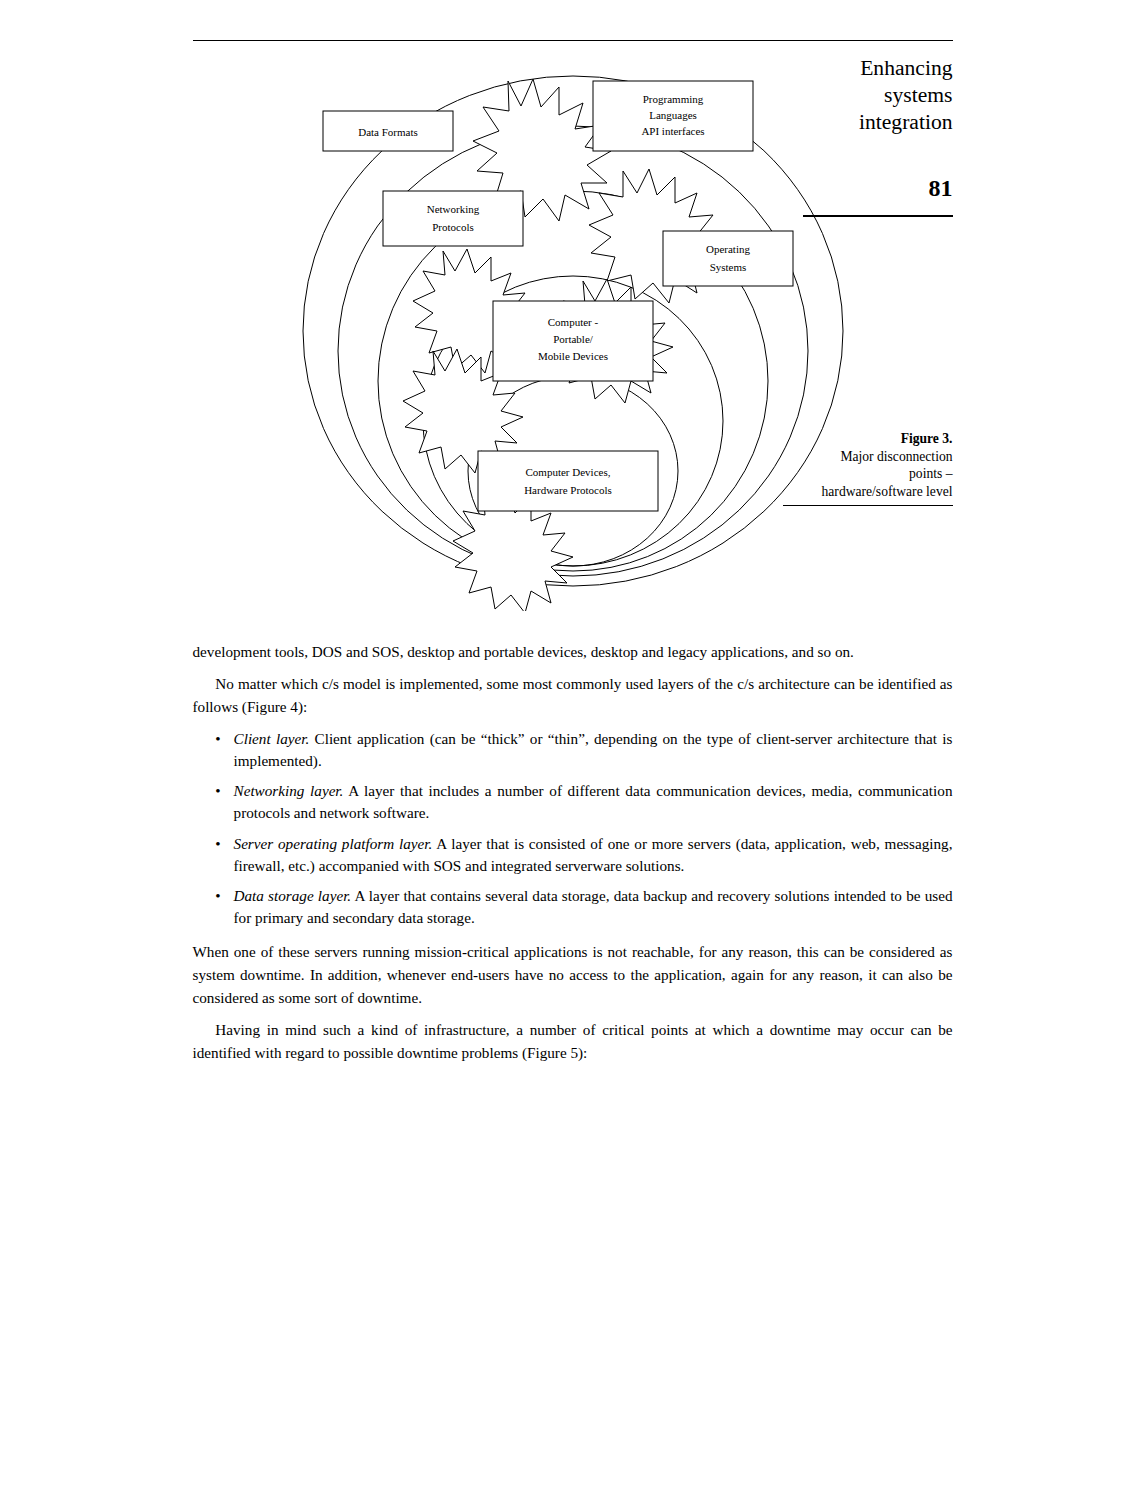Enhancing
systems
integration
81
Figure 3.
Major disconnection
points –
hardware/software level
Data Formats Programming Languages API interfaces Networking Protocols Operating Systems Computer - Portable/ Mobile Devices Computer Devices, Hardware Protocols
development tools, DOS and SOS, desktop and portable devices, desktop and legacy applications, and so on.
No matter which c/s model is implemented, some most commonly used layers of the c/s architecture can be identified as follows (Figure 4):
Client layer. Client application (can be “thick” or “thin”, depending on the type of client-server architecture that is implemented).
Networking layer. A layer that includes a number of different data communication devices, media, communication protocols and network software.
Server operating platform layer. A layer that is consisted of one or more servers (data, application, web, messaging, firewall, etc.) accompanied with SOS and integrated serverware solutions.
Data storage layer. A layer that contains several data storage, data backup and recovery solutions intended to be used for primary and secondary data storage.
When one of these servers running mission-critical applications is not reachable, for any reason, this can be considered as system downtime. In addition, whenever end-users have no access to the application, again for any reason, it can also be considered as some sort of downtime.
Having in mind such a kind of infrastructure, a number of critical points at which a downtime may occur can be identified with regard to possible downtime problems (Figure 5):